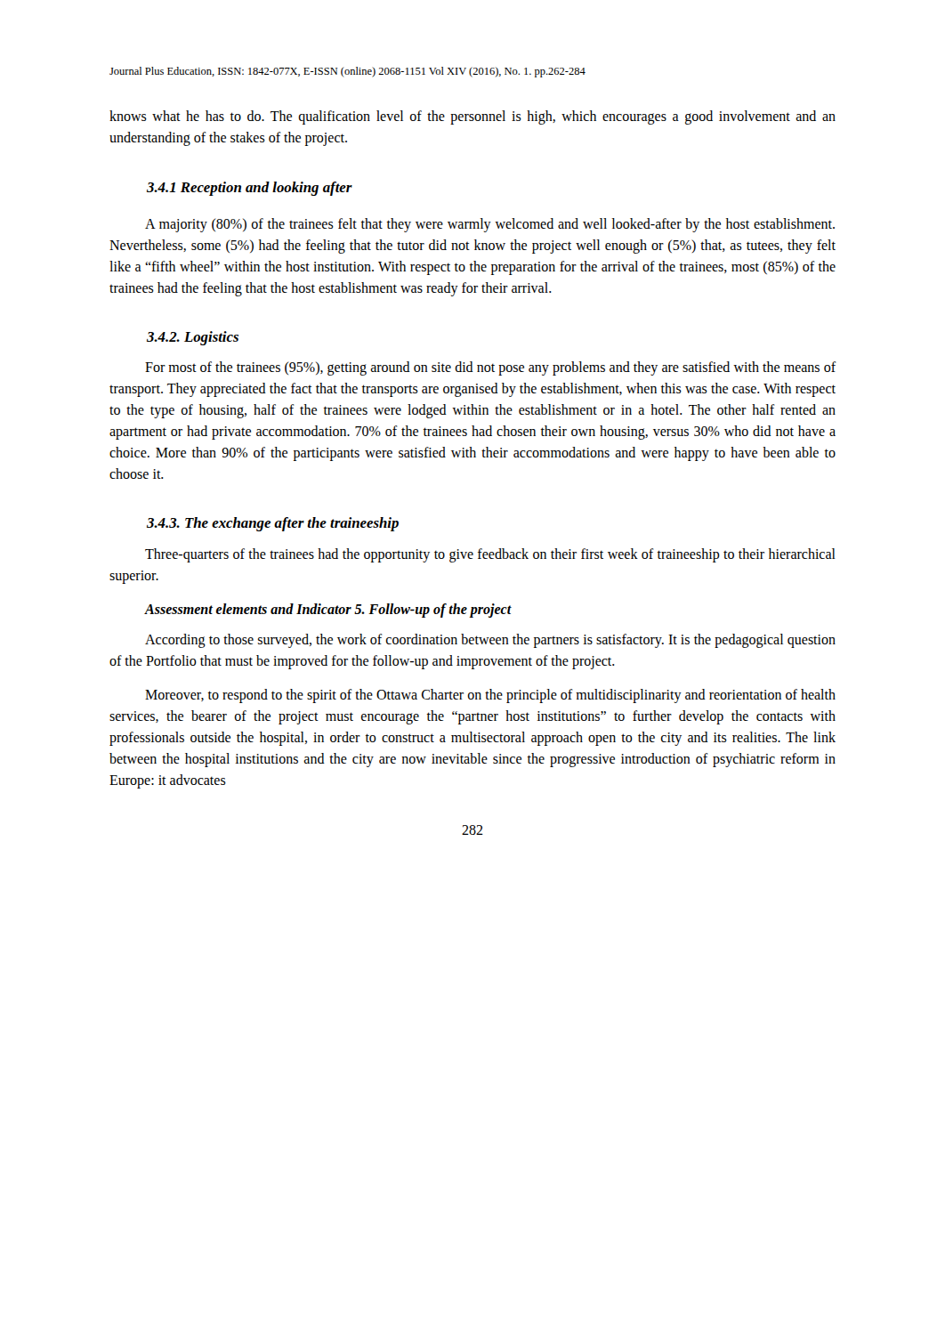Journal Plus Education, ISSN: 1842-077X, E-ISSN (online) 2068-1151 Vol XIV (2016), No. 1. pp.262-284
knows what he has to do. The qualification level of the personnel is high, which encourages a good involvement and an understanding of the stakes of the project.
3.4.1 Reception and looking after
A majority (80%) of the trainees felt that they were warmly welcomed and well looked-after by the host establishment. Nevertheless, some (5%) had the feeling that the tutor did not know the project well enough or (5%) that, as tutees, they felt like a “fifth wheel” within the host institution. With respect to the preparation for the arrival of the trainees, most (85%) of the trainees had the feeling that the host establishment was ready for their arrival.
3.4.2. Logistics
For most of the trainees (95%), getting around on site did not pose any problems and they are satisfied with the means of transport. They appreciated the fact that the transports are organised by the establishment, when this was the case. With respect to the type of housing, half of the trainees were lodged within the establishment or in a hotel. The other half rented an apartment or had private accommodation. 70% of the trainees had chosen their own housing, versus 30% who did not have a choice. More than 90% of the participants were satisfied with their accommodations and were happy to have been able to choose it.
3.4.3. The exchange after the traineeship
Three-quarters of the trainees had the opportunity to give feedback on their first week of traineeship to their hierarchical superior.
Assessment elements and Indicator 5. Follow-up of the project
According to those surveyed, the work of coordination between the partners is satisfactory. It is the pedagogical question of the Portfolio that must be improved for the follow-up and improvement of the project.
Moreover, to respond to the spirit of the Ottawa Charter on the principle of multidisciplinarity and reorientation of health services, the bearer of the project must encourage the “partner host institutions” to further develop the contacts with professionals outside the hospital, in order to construct a multisectoral approach open to the city and its realities. The link between the hospital institutions and the city are now inevitable since the progressive introduction of psychiatric reform in Europe: it advocates
282